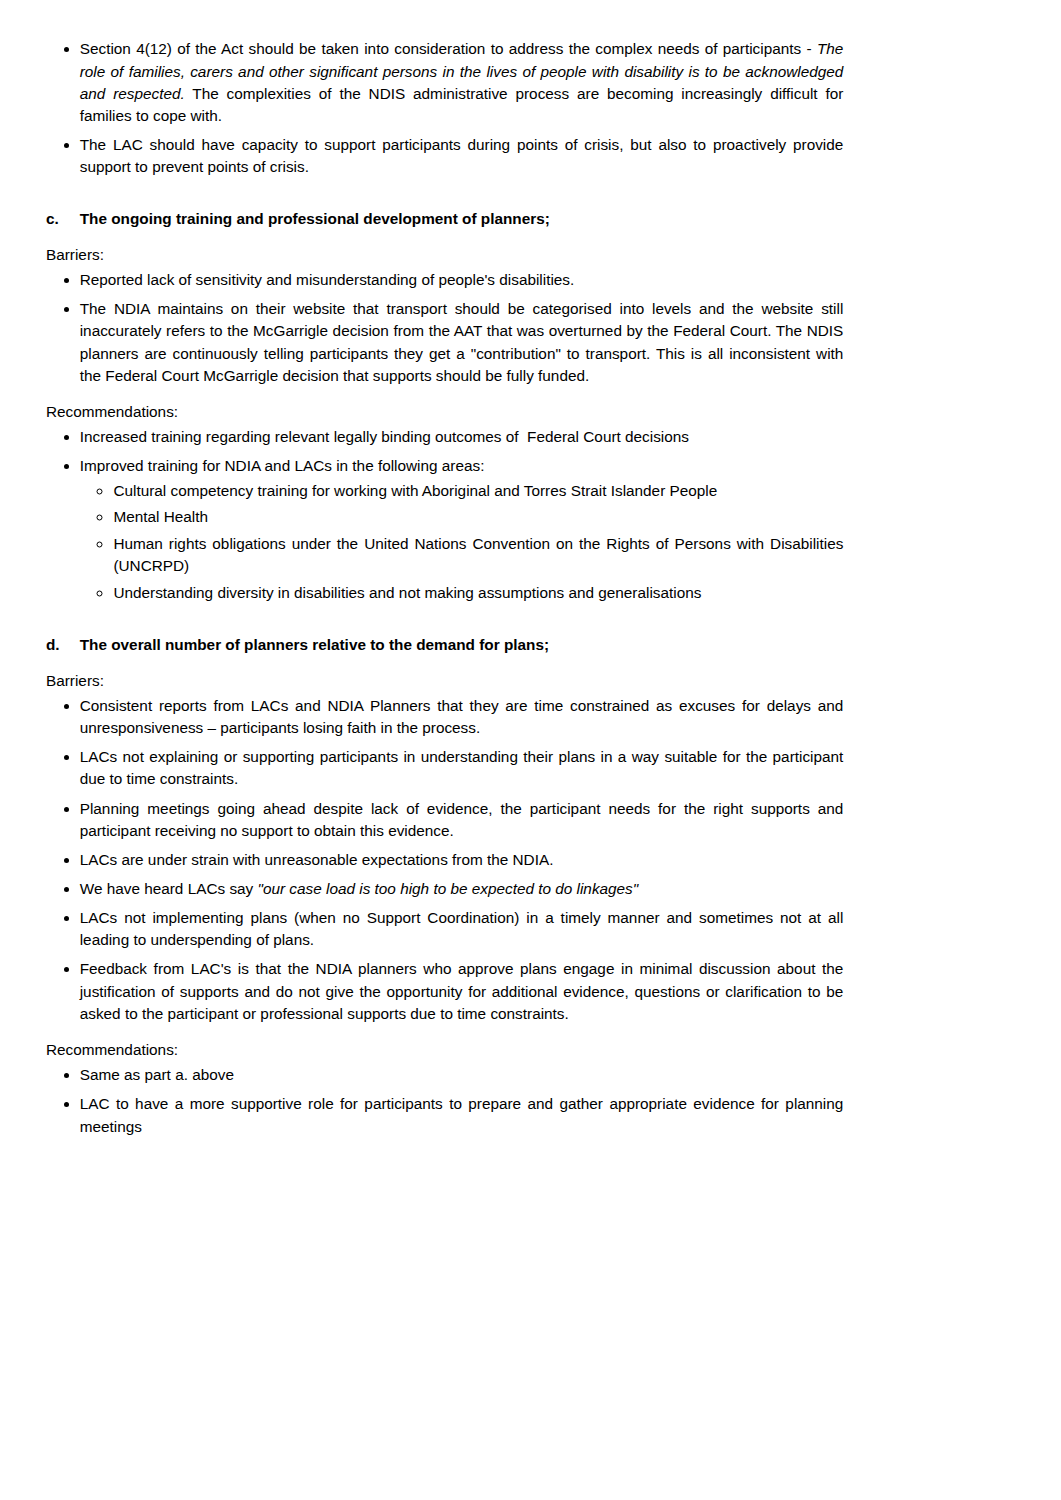Section 4(12) of the Act should be taken into consideration to address the complex needs of participants - The role of families, carers and other significant persons in the lives of people with disability is to be acknowledged and respected. The complexities of the NDIS administrative process are becoming increasingly difficult for families to cope with.
The LAC should have capacity to support participants during points of crisis, but also to proactively provide support to prevent points of crisis.
c. The ongoing training and professional development of planners;
Barriers:
Reported lack of sensitivity and misunderstanding of people's disabilities.
The NDIA maintains on their website that transport should be categorised into levels and the website still inaccurately refers to the McGarrigle decision from the AAT that was overturned by the Federal Court. The NDIS planners are continuously telling participants they get a "contribution" to transport. This is all inconsistent with the Federal Court McGarrigle decision that supports should be fully funded.
Recommendations:
Increased training regarding relevant legally binding outcomes of Federal Court decisions
Improved training for NDIA and LACs in the following areas:
Cultural competency training for working with Aboriginal and Torres Strait Islander People
Mental Health
Human rights obligations under the United Nations Convention on the Rights of Persons with Disabilities (UNCRPD)
Understanding diversity in disabilities and not making assumptions and generalisations
d. The overall number of planners relative to the demand for plans;
Barriers:
Consistent reports from LACs and NDIA Planners that they are time constrained as excuses for delays and unresponsiveness – participants losing faith in the process.
LACs not explaining or supporting participants in understanding their plans in a way suitable for the participant due to time constraints.
Planning meetings going ahead despite lack of evidence, the participant needs for the right supports and participant receiving no support to obtain this evidence.
LACs are under strain with unreasonable expectations from the NDIA.
We have heard LACs say "our case load is too high to be expected to do linkages"
LACs not implementing plans (when no Support Coordination) in a timely manner and sometimes not at all leading to underspending of plans.
Feedback from LAC's is that the NDIA planners who approve plans engage in minimal discussion about the justification of supports and do not give the opportunity for additional evidence, questions or clarification to be asked to the participant or professional supports due to time constraints.
Recommendations:
Same as part a. above
LAC to have a more supportive role for participants to prepare and gather appropriate evidence for planning meetings